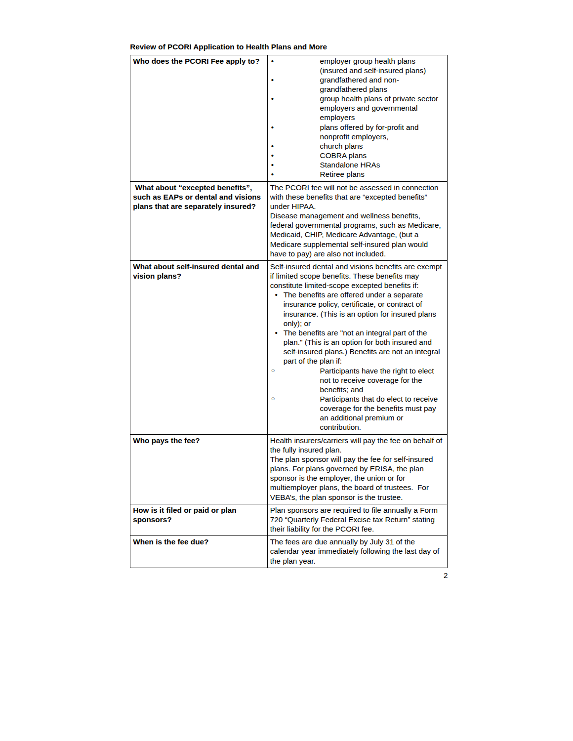Review of PCORI Application to Health Plans and More
| Who does the PCORI Fee apply to? | employer group health plans (insured and self-insured plans) grandfathered and non-grandfathered plans group health plans of private sector employers and governmental employers plans offered by for-profit and nonprofit employers, church plans COBRA plans Standalone HRAs Retiree plans |
| What about “excepted benefits”, such as EAPs or dental and visions plans that are separately insured? | The PCORI fee will not be assessed in connection with these benefits that are “excepted benefits” under HIPAA. Disease management and wellness benefits, federal governmental programs, such as Medicare, Medicaid, CHIP, Medicare Advantage, (but a Medicare supplemental self-insured plan would have to pay) are also not included. |
| What about self-insured dental and vision plans? | Self-insured dental and visions benefits are exempt if limited scope benefits. These benefits may constitute limited-scope excepted benefits if: The benefits are offered under a separate insurance policy, certificate, or contract of insurance. (This is an option for insured plans only); or The benefits are "not an integral part of the plan." (This is an option for both insured and self-insured plans.) Benefits are not an integral part of the plan if: Participants have the right to elect not to receive coverage for the benefits; and Participants that do elect to receive coverage for the benefits must pay an additional premium or contribution. |
| Who pays the fee? | Health insurers/carriers will pay the fee on behalf of the fully insured plan. The plan sponsor will pay the fee for self-insured plans. For plans governed by ERISA, the plan sponsor is the employer, the union or for multiemployer plans, the board of trustees. For VEBA’s, the plan sponsor is the trustee. |
| How is it filed or paid or plan sponsors? | Plan sponsors are required to file annually a Form 720 “Quarterly Federal Excise tax Return” stating their liability for the PCORI fee. |
| When is the fee due? | The fees are due annually by July 31 of the calendar year immediately following the last day of the plan year. |
2